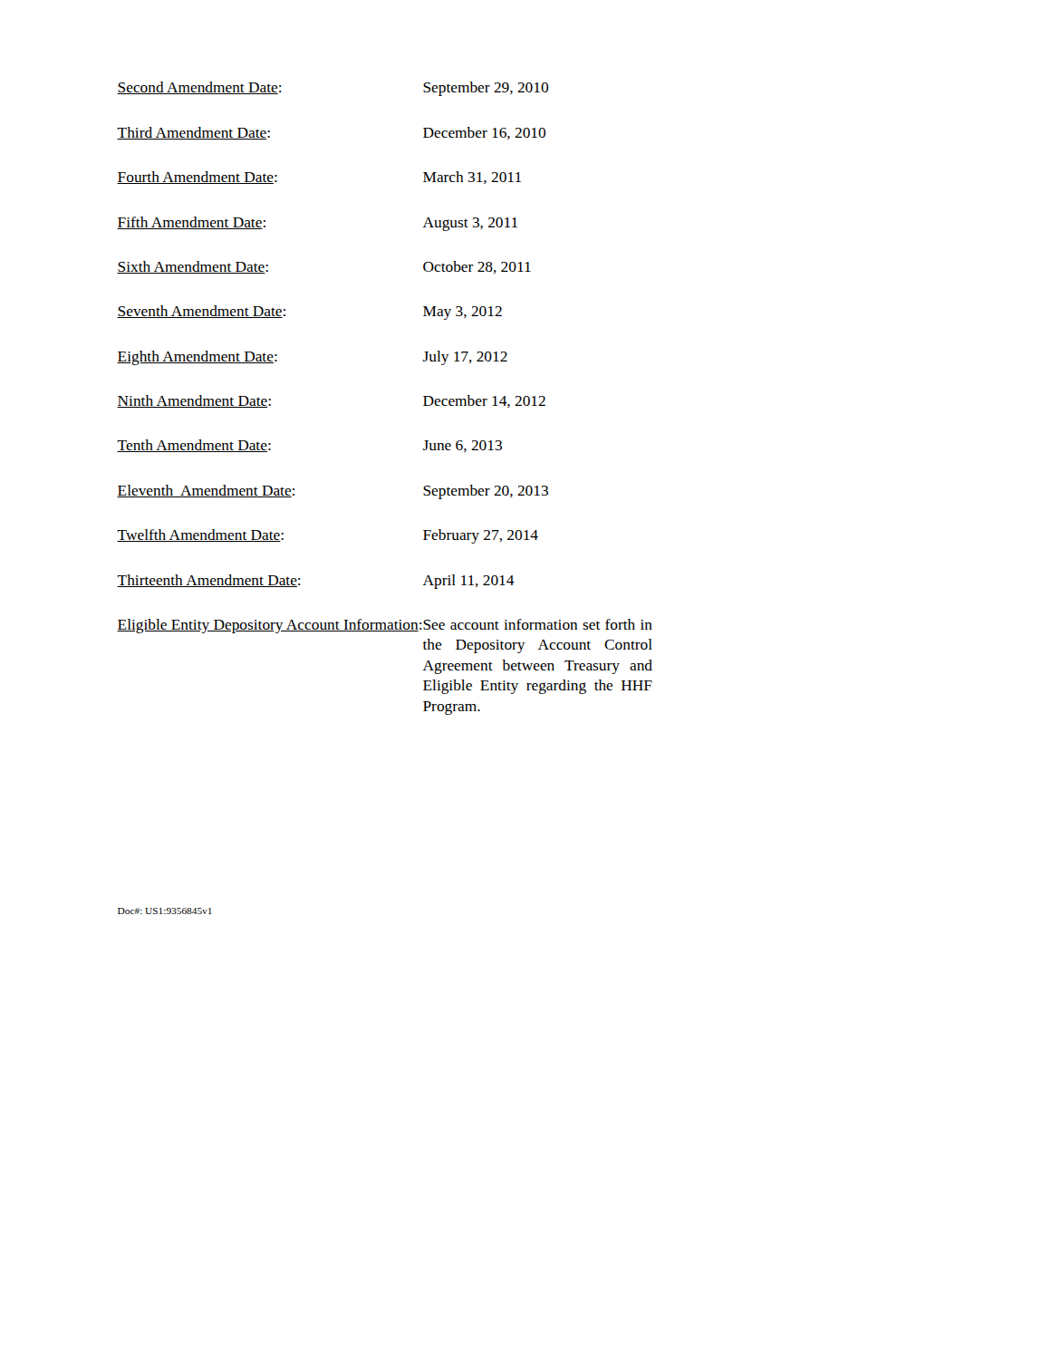| Second Amendment Date : | September 29, 2010 |
| Third Amendment Date : | December 16, 2010 |
| Fourth Amendment Date : | March 31, 2011 |
| Fifth Amendment Date : | August 3, 2011 |
| Sixth Amendment Date : | October 28, 2011 |
| Seventh Amendment Date : | May 3, 2012 |
| Eighth Amendment Date : | July 17, 2012 |
| Ninth Amendment Date : | December 14, 2012 |
| Tenth Amendment Date : | June 6, 2013 |
| Eleventh Amendment Date : | September 20, 2013 |
| Twelfth Amendment Date : | February 27, 2014 |
| Thirteenth Amendment Date : | April 11, 2014 |
| Eligible Entity Depository Account Information : | See account information set forth in the Depository Account Control Agreement between Treasury and Eligible Entity regarding the HHF Program. |
Doc#: US1:9356845v1